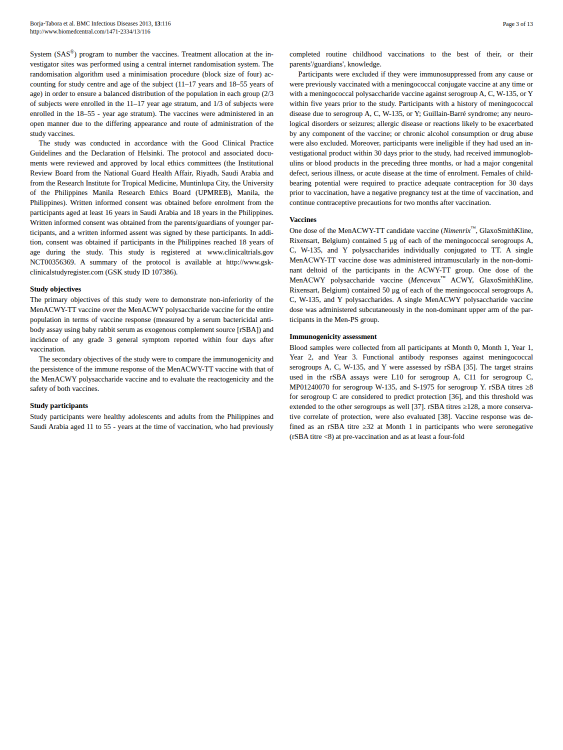Borja-Tabora et al. BMC Infectious Diseases 2013, 13:116 http://www.biomedcentral.com/1471-2334/13/116
Page 3 of 13
System (SAS®) program to number the vaccines. Treatment allocation at the investigator sites was performed using a central internet randomisation system. The randomisation algorithm used a minimisation procedure (block size of four) accounting for study centre and age of the subject (11–17 years and 18–55 years of age) in order to ensure a balanced distribution of the population in each group (2/3 of subjects were enrolled in the 11–17 year age stratum, and 1/3 of subjects were enrolled in the 18–55 - year age stratum). The vaccines were administered in an open manner due to the differing appearance and route of administration of the study vaccines.
The study was conducted in accordance with the Good Clinical Practice Guidelines and the Declaration of Helsinki. The protocol and associated documents were reviewed and approved by local ethics committees (the Institutional Review Board from the National Guard Health Affair, Riyadh, Saudi Arabia and from the Research Institute for Tropical Medicine, Muntinlupa City, the University of the Philippines Manila Research Ethics Board (UPMREB), Manila, the Philippines). Written informed consent was obtained before enrolment from the participants aged at least 16 years in Saudi Arabia and 18 years in the Philippines. Written informed consent was obtained from the parents/guardians of younger participants, and a written informed assent was signed by these participants. In addition, consent was obtained if participants in the Philippines reached 18 years of age during the study. This study is registered at www.clinicaltrials.gov NCT00356369. A summary of the protocol is available at http://www.gsk-clinicalstudyregister.com (GSK study ID 107386).
Study objectives
The primary objectives of this study were to demonstrate non-inferiority of the MenACWY-TT vaccine over the MenACWY polysaccharide vaccine for the entire population in terms of vaccine response (measured by a serum bactericidal antibody assay using baby rabbit serum as exogenous complement source [rSBA]) and incidence of any grade 3 general symptom reported within four days after vaccination.
The secondary objectives of the study were to compare the immunogenicity and the persistence of the immune response of the MenACWY-TT vaccine with that of the MenACWY polysaccharide vaccine and to evaluate the reactogenicity and the safety of both vaccines.
Study participants
Study participants were healthy adolescents and adults from the Philippines and Saudi Arabia aged 11 to 55 - years at the time of vaccination, who had previously completed routine childhood vaccinations to the best of their, or their parents'/guardians', knowledge.
Participants were excluded if they were immunosuppressed from any cause or were previously vaccinated with a meningococcal conjugate vaccine at any time or with a meningococcal polysaccharide vaccine against serogroup A, C, W-135, or Y within five years prior to the study. Participants with a history of meningococcal disease due to serogroup A, C, W-135, or Y; Guillain-Barré syndrome; any neurological disorders or seizures; allergic disease or reactions likely to be exacerbated by any component of the vaccine; or chronic alcohol consumption or drug abuse were also excluded. Moreover, participants were ineligible if they had used an investigational product within 30 days prior to the study, had received immunoglobulins or blood products in the preceding three months, or had a major congenital defect, serious illness, or acute disease at the time of enrolment. Females of childbearing potential were required to practice adequate contraception for 30 days prior to vaccination, have a negative pregnancy test at the time of vaccination, and continue contraceptive precautions for two months after vaccination.
Vaccines
One dose of the MenACWY-TT candidate vaccine (Nimenrix™, GlaxoSmithKline, Rixensart, Belgium) contained 5 μg of each of the meningococcal serogroups A, C, W-135, and Y polysaccharides individually conjugated to TT. A single MenACWY-TT vaccine dose was administered intramuscularly in the non-dominant deltoid of the participants in the ACWY-TT group. One dose of the MenACWY polysaccharide vaccine (Mencevax™ ACWY, GlaxoSmithKline, Rixensart, Belgium) contained 50 μg of each of the meningococcal serogroups A, C, W-135, and Y polysaccharides. A single MenACWY polysaccharide vaccine dose was administered subcutaneously in the non-dominant upper arm of the participants in the Men-PS group.
Immunogenicity assessment
Blood samples were collected from all participants at Month 0, Month 1, Year 1, Year 2, and Year 3. Functional antibody responses against meningococcal serogroups A, C, W-135, and Y were assessed by rSBA [35]. The target strains used in the rSBA assays were L10 for serogroup A, C11 for serogroup C, MP01240070 for serogroup W-135, and S-1975 for serogroup Y. rSBA titres ≥8 for serogroup C are considered to predict protection [36], and this threshold was extended to the other serogroups as well [37]. rSBA titres ≥128, a more conservative correlate of protection, were also evaluated [38]. Vaccine response was defined as an rSBA titre ≥32 at Month 1 in participants who were seronegative (rSBA titre <8) at pre-vaccination and as at least a four-fold